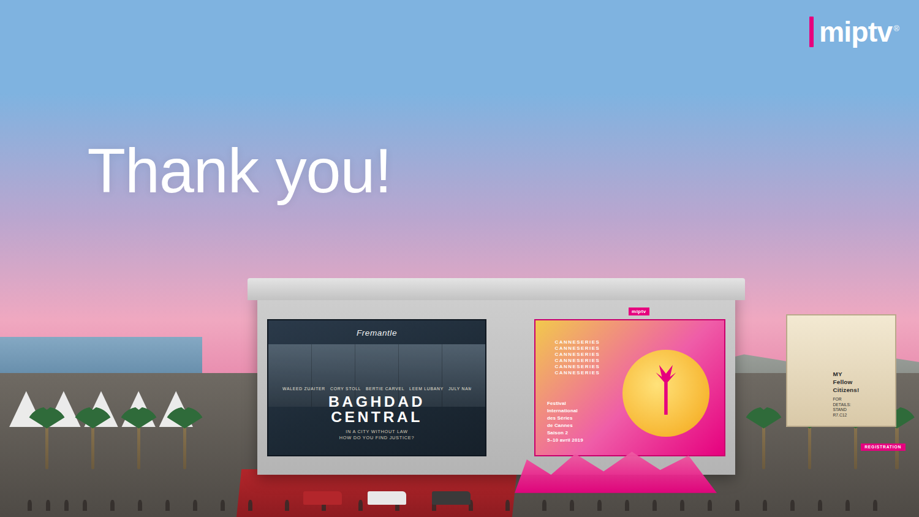miptv®
Thank you!
miptv
Fremantle
WALEED ZUAITER CORY STOLL BERTIE CARVEL LEEM LUBANY JULY NAMIR
BAGHDAD CENTRAL
IN A CITY WITHOUT LAW
HOW DO YOU FIND JUSTICE?
CANNESERIES
CANNESERIES
CANNESERIES
CANNESERIES
CANNESERIES
CANNESERIES
Festival
International
des Séries
de Cannes
Saison 2
5–10 avril 2019
MY Fellow Citizens!
FOR DETAILS: STAND R7.C12
REGISTRATION